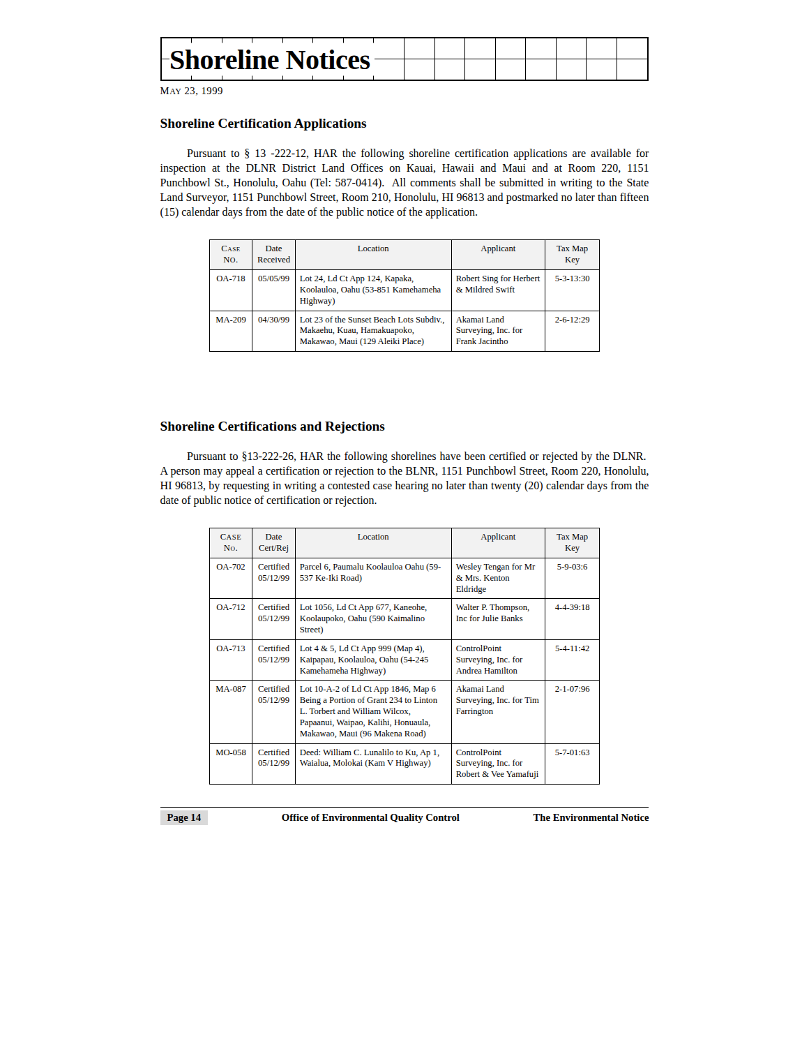Shoreline Notices
MAY 23, 1999
Shoreline Certification Applications
Pursuant to § 13 -222-12, HAR the following shoreline certification applications are available for inspection at the DLNR District Land Offices on Kauai, Hawaii and Maui and at Room 220, 1151 Punchbowl St., Honolulu, Oahu (Tel: 587-0414). All comments shall be submitted in writing to the State Land Surveyor, 1151 Punchbowl Street, Room 210, Honolulu, HI 96813 and postmarked no later than fifteen (15) calendar days from the date of the public notice of the application.
| Case N O . | Date Received | Location | Applicant | Tax Map Key |
| --- | --- | --- | --- | --- |
| OA-718 | 05/05/99 | Lot 24, Ld Ct App 124, Kapaka, Koolauloa, Oahu (53-851 Kamehameha Highway) | Robert Sing for Herbert & Mildred Swift | 5-3-13:30 |
| MA-209 | 04/30/99 | Lot 23 of the Sunset Beach Lots Subdiv., Makaehu, Kuau, Hamakuapoko, Makawao, Maui (129 Aleiki Place) | Akamai Land Surveying, Inc. for Frank Jacintho | 2-6-12:29 |
Shoreline Certifications and Rejections
Pursuant to §13-222-26, HAR the following shorelines have been certified or rejected by the DLNR. A person may appeal a certification or rejection to the BLNR, 1151 Punchbowl Street, Room 220, Honolulu, HI 96813, by requesting in writing a contested case hearing no later than twenty (20) calendar days from the date of public notice of certification or rejection.
| C ASE No. | Date Cert/Rej | Location | Applicant | Tax Map Key |
| --- | --- | --- | --- | --- |
| OA-702 | Certified 05/12/99 | Parcel 6, Paumalu Koolauloa Oahu (59-537 Ke-Iki Road) | Wesley Tengan for Mr & Mrs. Kenton Eldridge | 5-9-03:6 |
| OA-712 | Certified 05/12/99 | Lot 1056, Ld Ct App 677, Kaneohe, Koolaupoko, Oahu (590 Kaimalino Street) | Walter P. Thompson, Inc for Julie Banks | 4-4-39:18 |
| OA-713 | Certified 05/12/99 | Lot 4 & 5, Ld Ct App 999 (Map 4), Kaipapau, Koolauloa, Oahu (54-245 Kamehameha Highway) | ControlPoint Surveying, Inc. for Andrea Hamilton | 5-4-11:42 |
| MA-087 | Certified 05/12/99 | Lot 10-A-2 of Ld Ct App 1846, Map 6 Being a Portion of Grant 234 to Linton L. Torbert and William Wilcox, Papaanui, Waipao, Kalihi, Honuaula, Makawao, Maui (96 Makena Road) | Akamai Land Surveying, Inc. for Tim Farrington | 2-1-07:96 |
| MO-058 | Certified 05/12/99 | Deed: William C. Lunalilo to Ku, Ap 1, Waialua, Molokai (Kam V Highway) | ControlPoint Surveying, Inc. for Robert & Vee Yamafuji | 5-7-01:63 |
Page 14 Office of Environmental Quality Control The Environmental Notice